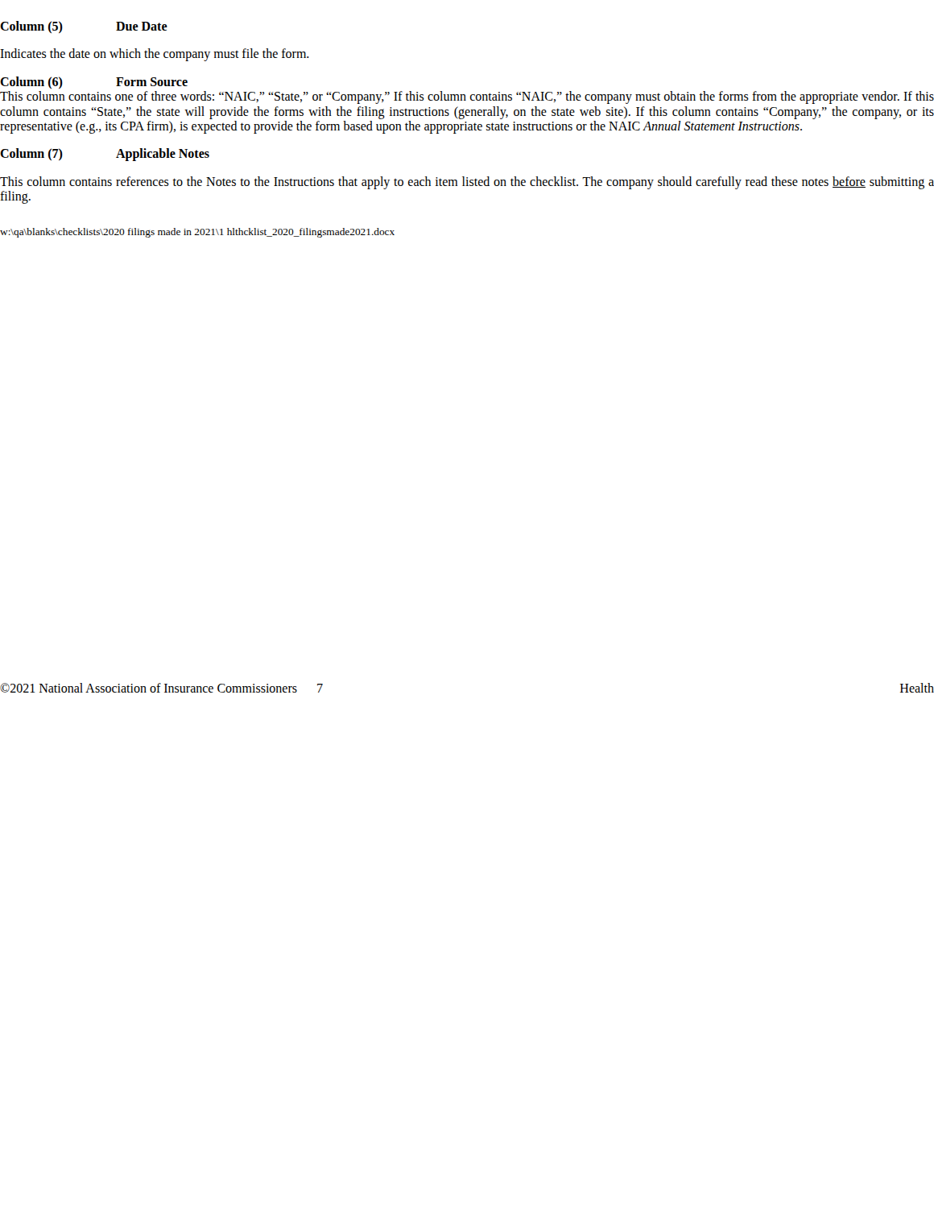Column (5) Due Date
Indicates the date on which the company must file the form.
Column (6) Form Source
This column contains one of three words: “NAIC,” “State,” or “Company,” If this column contains “NAIC,” the company must obtain the forms from the appropriate vendor. If this column contains “State,” the state will provide the forms with the filing instructions (generally, on the state web site). If this column contains “Company,” the company, or its representative (e.g., its CPA firm), is expected to provide the form based upon the appropriate state instructions or the NAIC Annual Statement Instructions.
Column (7) Applicable Notes
This column contains references to the Notes to the Instructions that apply to each item listed on the checklist. The company should carefully read these notes before submitting a filing.
w:\qa\blanks\checklists\2020 filings made in 2021\1 hlthcklist_2020_filingsmade2021.docx
©2021 National Association of Insurance Commissioners7
Health